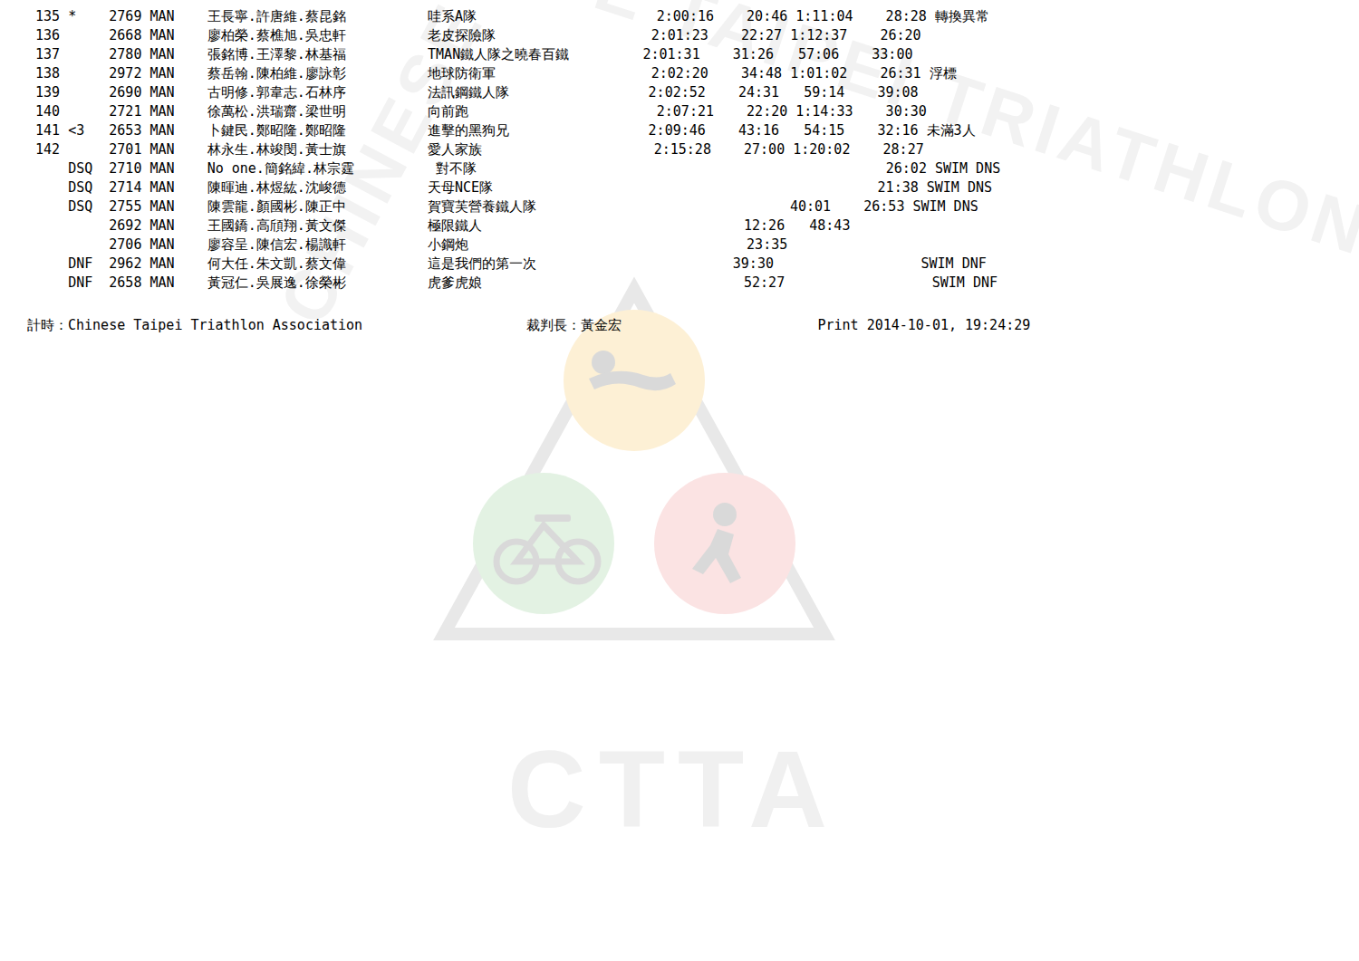CHINESE TAIPEI TRIATHLON ASSOCIATION
CHINESE TAIPEI TRIATHLON ASSOCIATION
CTTA
 135 *    2769 MAN    王長寧.許唐維.蔡昆銘          哇系A隊                      2:00:16    20:46 1:11:04    28:28 轉換異常
 136      2668 MAN    廖柏榮.蔡樵旭.吳忠軒          老皮探險隊                   2:01:23    22:27 1:12:37    26:20
 137      2780 MAN    張銘博.王澤黎.林基福          TMAN鐵人隊之曉春百鐵         2:01:31    31:26   57:06    33:00
 138      2972 MAN    蔡岳翰.陳柏維.廖詠彰          地球防衛軍                   2:02:20    34:48 1:01:02    26:31 浮標
 139      2690 MAN    古明修.郭韋志.石林序          法訊鋼鐵人隊                 2:02:52    24:31   59:14    39:08
 140      2721 MAN    徐萬松.洪瑞齋.梁世明          向前跑                       2:07:21    22:20 1:14:33    30:30
 141 <3   2653 MAN    卜鍵民.鄭昭隆.鄭昭隆          進擊的黑狗兄                 2:09:46    43:16   54:15    32:16 未滿3人
 142      2701 MAN    林永生.林竣閔.黃士旗          愛人家族                     2:15:28    27:00 1:20:02    28:27
     DSQ  2710 MAN    No one.簡銘緯.林宗霆          對不隊                                                  26:02 SWIM DNS
     DSQ  2714 MAN    陳暉迪.林煜紘.沈峻德          天母NCE隊                                               21:38 SWIM DNS
     DSQ  2755 MAN    陳雲龍.顏國彬.陳正中          賀寶芙營養鐵人隊                               40:01    26:53 SWIM DNS
          2692 MAN    王國鐈.高頎翔.黃文傑          極限鐵人                                12:26   48:43
          2706 MAN    廖容呈.陳信宏.楊識軒          小鋼炮                                  23:35
     DNF  2962 MAN    何大任.朱文凱.蔡文偉          這是我們的第一次                        39:30                  SWIM DNF
     DNF  2658 MAN    黃冠仁.吳展逸.徐榮彬          虎爹虎娘                                52:27                  SWIM DNF
計時：Chinese Taipei Triathlon Association 裁判長：黃金宏 Print 2014-10-01, 19:24:29